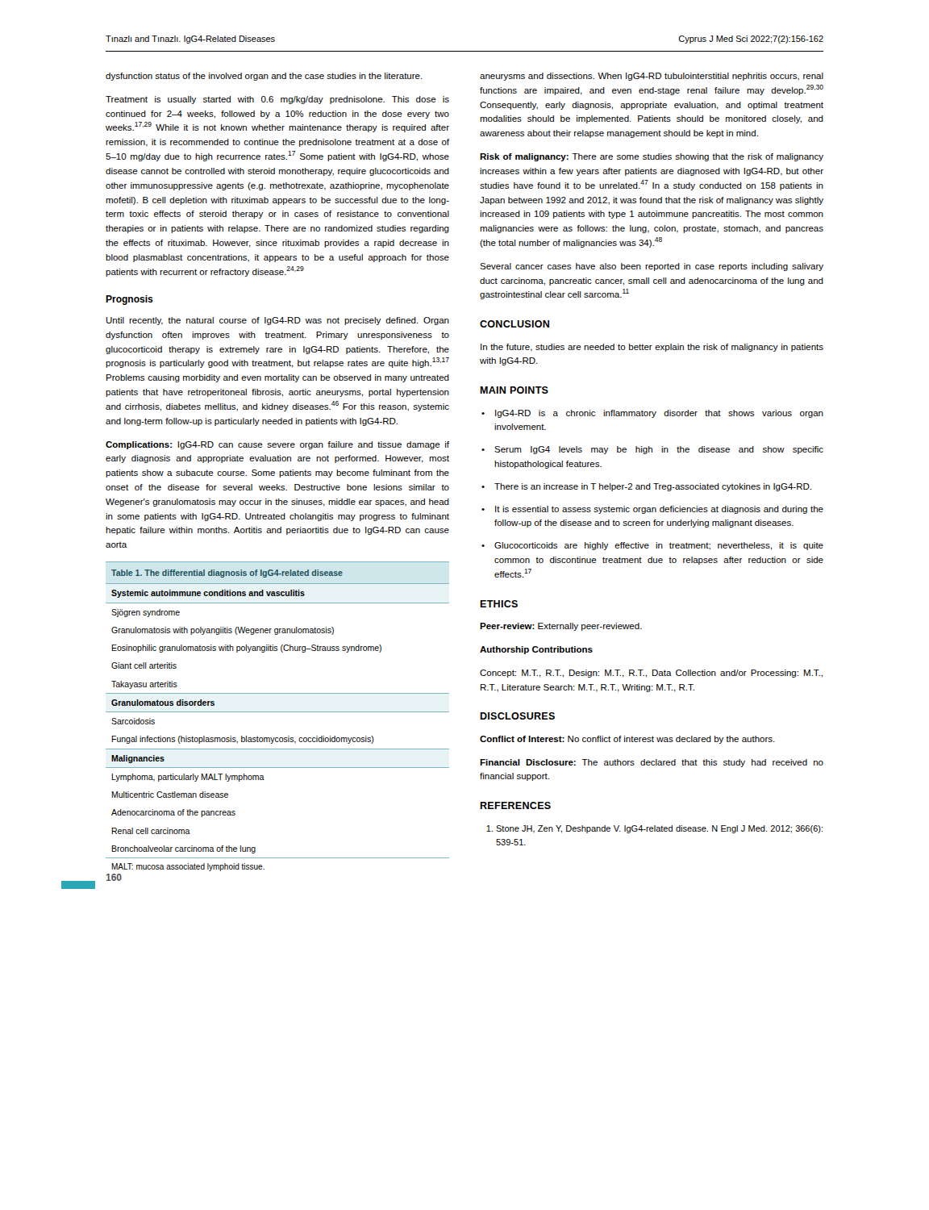Tınazlı and Tınazlı. IgG4-Related Diseases
Cyprus J Med Sci 2022;7(2):156-162
dysfunction status of the involved organ and the case studies in the literature.
Treatment is usually started with 0.6 mg/kg/day prednisolone. This dose is continued for 2–4 weeks, followed by a 10% reduction in the dose every two weeks.17,29 While it is not known whether maintenance therapy is required after remission, it is recommended to continue the prednisolone treatment at a dose of 5–10 mg/day due to high recurrence rates.17 Some patient with IgG4-RD, whose disease cannot be controlled with steroid monotherapy, require glucocorticoids and other immunosuppressive agents (e.g. methotrexate, azathioprine, mycophenolate mofetil). B cell depletion with rituximab appears to be successful due to the long-term toxic effects of steroid therapy or in cases of resistance to conventional therapies or in patients with relapse. There are no randomized studies regarding the effects of rituximab. However, since rituximab provides a rapid decrease in blood plasmablast concentrations, it appears to be a useful approach for those patients with recurrent or refractory disease.24,29
Prognosis
Until recently, the natural course of IgG4-RD was not precisely defined. Organ dysfunction often improves with treatment. Primary unresponsiveness to glucocorticoid therapy is extremely rare in IgG4-RD patients. Therefore, the prognosis is particularly good with treatment, but relapse rates are quite high.13,17 Problems causing morbidity and even mortality can be observed in many untreated patients that have retroperitoneal fibrosis, aortic aneurysms, portal hypertension and cirrhosis, diabetes mellitus, and kidney diseases.46 For this reason, systemic and long-term follow-up is particularly needed in patients with IgG4-RD.
Complications: IgG4-RD can cause severe organ failure and tissue damage if early diagnosis and appropriate evaluation are not performed. However, most patients show a subacute course. Some patients may become fulminant from the onset of the disease for several weeks. Destructive bone lesions similar to Wegener's granulomatosis may occur in the sinuses, middle ear spaces, and head in some patients with IgG4-RD. Untreated cholangitis may progress to fulminant hepatic failure within months. Aortitis and periaortitis due to IgG4-RD can cause aorta
Table 1. The differential diagnosis of IgG4-related disease
| Systemic autoimmune conditions and vasculitis |
| Sjögren syndrome |
| Granulomatosis with polyangiitis (Wegener granulomatosis) |
| Eosinophilic granulomatosis with polyangiitis (Churg–Strauss syndrome) |
| Giant cell arteritis |
| Takayasu arteritis |
| Granulomatous disorders |
| Sarcoidosis |
| Fungal infections (histoplasmosis, blastomycosis, coccidioidomycosis) |
| Malignancies |
| Lymphoma, particularly MALT lymphoma |
| Multicentric Castleman disease |
| Adenocarcinoma of the pancreas |
| Renal cell carcinoma |
| Bronchoalveolar carcinoma of the lung |
| MALT: mucosa associated lymphoid tissue. |
aneurysms and dissections. When IgG4-RD tubulointerstitial nephritis occurs, renal functions are impaired, and even end-stage renal failure may develop.29,30 Consequently, early diagnosis, appropriate evaluation, and optimal treatment modalities should be implemented. Patients should be monitored closely, and awareness about their relapse management should be kept in mind.
Risk of malignancy: There are some studies showing that the risk of malignancy increases within a few years after patients are diagnosed with IgG4-RD, but other studies have found it to be unrelated.47 In a study conducted on 158 patients in Japan between 1992 and 2012, it was found that the risk of malignancy was slightly increased in 109 patients with type 1 autoimmune pancreatitis. The most common malignancies were as follows: the lung, colon, prostate, stomach, and pancreas (the total number of malignancies was 34).48
Several cancer cases have also been reported in case reports including salivary duct carcinoma, pancreatic cancer, small cell and adenocarcinoma of the lung and gastrointestinal clear cell sarcoma.11
CONCLUSION
In the future, studies are needed to better explain the risk of malignancy in patients with IgG4-RD.
MAIN POINTS
IgG4-RD is a chronic inflammatory disorder that shows various organ involvement.
Serum IgG4 levels may be high in the disease and show specific histopathological features.
There is an increase in T helper-2 and Treg-associated cytokines in IgG4-RD.
It is essential to assess systemic organ deficiencies at diagnosis and during the follow-up of the disease and to screen for underlying malignant diseases.
Glucocorticoids are highly effective in treatment; nevertheless, it is quite common to discontinue treatment due to relapses after reduction or side effects.17
ETHICS
Peer-review: Externally peer-reviewed.
Authorship Contributions
Concept: M.T., R.T., Design: M.T., R.T., Data Collection and/or Processing: M.T., R.T., Literature Search: M.T., R.T., Writing: M.T., R.T.
DISCLOSURES
Conflict of Interest: No conflict of interest was declared by the authors.
Financial Disclosure: The authors declared that this study had received no financial support.
REFERENCES
Stone JH, Zen Y, Deshpande V. IgG4-related disease. N Engl J Med. 2012; 366(6): 539-51.
160